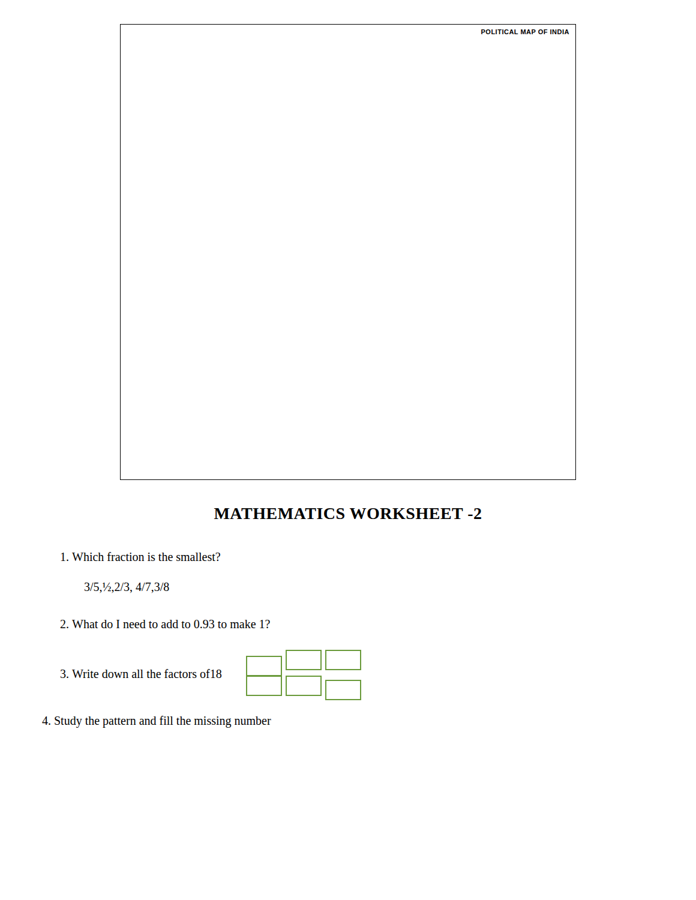POLITICAL MAP OF INDIA
MATHEMATICS WORKSHEET -2
Which fraction is the smallest?
3/5,½,2/3, 4/7,3/8
What do I need to add to 0.93 to make 1?
Write down all the factors of18
4. Study the pattern and fill the missing number